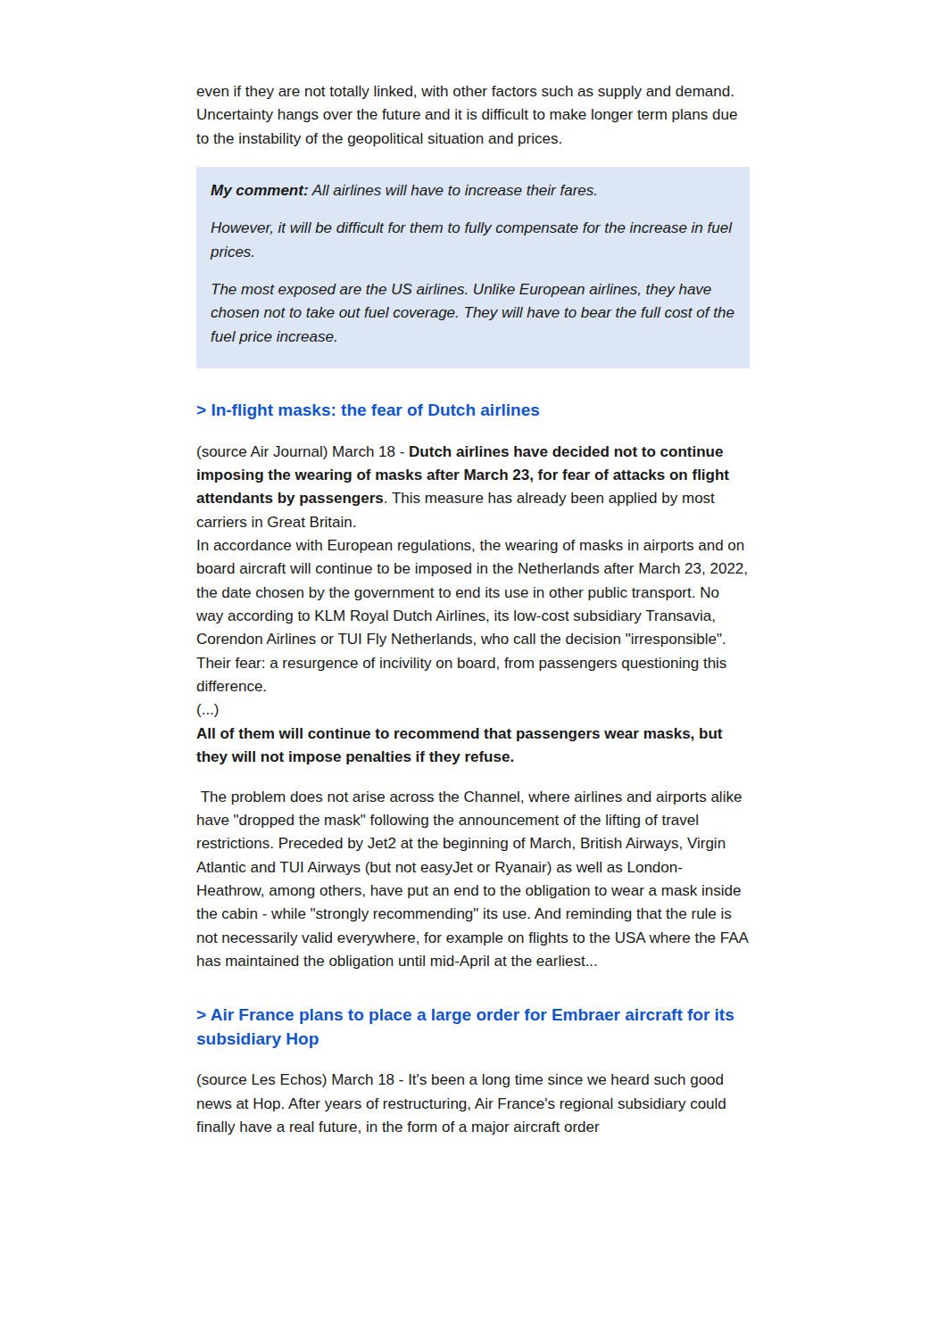even if they are not totally linked, with other factors such as supply and demand. Uncertainty hangs over the future and it is difficult to make longer term plans due to the instability of the geopolitical situation and prices.
My comment: All airlines will have to increase their fares.
However, it will be difficult for them to fully compensate for the increase in fuel prices.
The most exposed are the US airlines. Unlike European airlines, they have chosen not to take out fuel coverage. They will have to bear the full cost of the fuel price increase.
> In-flight masks: the fear of Dutch airlines
(source Air Journal) March 18 - Dutch airlines have decided not to continue imposing the wearing of masks after March 23, for fear of attacks on flight attendants by passengers. This measure has already been applied by most carriers in Great Britain.
In accordance with European regulations, the wearing of masks in airports and on board aircraft will continue to be imposed in the Netherlands after March 23, 2022, the date chosen by the government to end its use in other public transport. No way according to KLM Royal Dutch Airlines, its low-cost subsidiary Transavia, Corendon Airlines or TUI Fly Netherlands, who call the decision "irresponsible". Their fear: a resurgence of incivility on board, from passengers questioning this difference.
(...)
All of them will continue to recommend that passengers wear masks, but they will not impose penalties if they refuse.
The problem does not arise across the Channel, where airlines and airports alike have "dropped the mask" following the announcement of the lifting of travel restrictions. Preceded by Jet2 at the beginning of March, British Airways, Virgin Atlantic and TUI Airways (but not easyJet or Ryanair) as well as London-Heathrow, among others, have put an end to the obligation to wear a mask inside the cabin - while "strongly recommending" its use. And reminding that the rule is not necessarily valid everywhere, for example on flights to the USA where the FAA has maintained the obligation until mid-April at the earliest...
> Air France plans to place a large order for Embraer aircraft for its subsidiary Hop
(source Les Echos) March 18 - It's been a long time since we heard such good news at Hop. After years of restructuring, Air France's regional subsidiary could finally have a real future, in the form of a major aircraft order